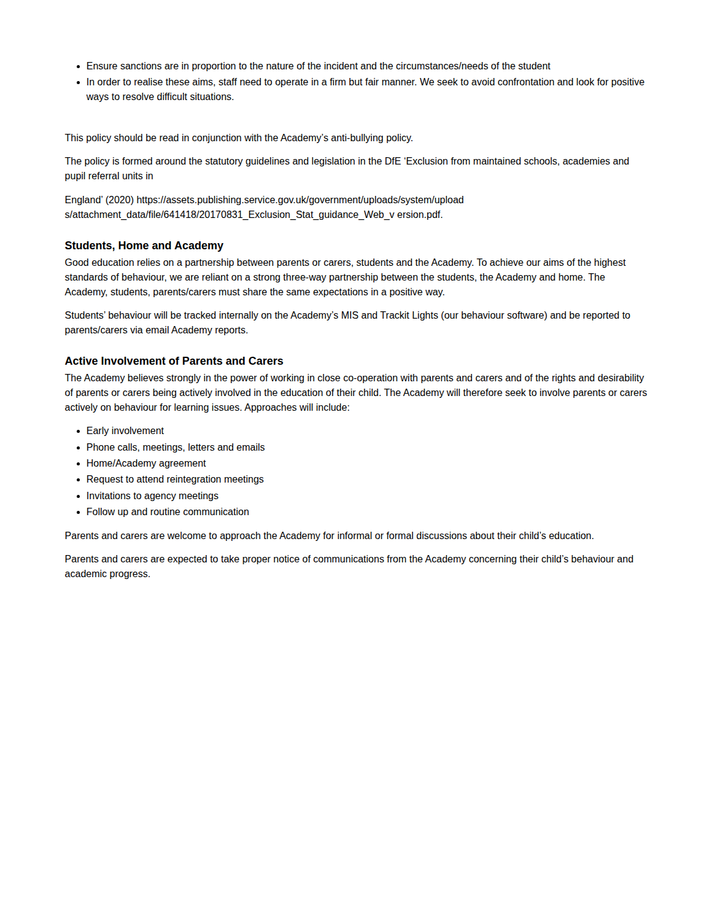Ensure sanctions are in proportion to the nature of the incident and the circumstances/needs of the student
In order to realise these aims, staff need to operate in a firm but fair manner. We seek to avoid confrontation and look for positive ways to resolve difficult situations.
This policy should be read in conjunction with the Academy’s anti-bullying policy.
The policy is formed around the statutory guidelines and legislation in the DfE ‘Exclusion from maintained schools, academies and pupil referral units in
England’ (2020) https://assets.publishing.service.gov.uk/government/uploads/system/upload s/attachment_data/file/641418/20170831_Exclusion_Stat_guidance_Web_v ersion.pdf.
Students, Home and Academy
Good education relies on a partnership between parents or carers, students and the Academy. To achieve our aims of the highest standards of behaviour, we are reliant on a strong three-way partnership between the students, the Academy and home. The Academy, students, parents/carers must share the same expectations in a positive way.
Students’ behaviour will be tracked internally on the Academy’s MIS and Trackit Lights (our behaviour software) and be reported to parents/carers via email Academy reports.
Active Involvement of Parents and Carers
The Academy believes strongly in the power of working in close co-operation with parents and carers and of the rights and desirability of parents or carers being actively involved in the education of their child. The Academy will therefore seek to involve parents or carers actively on behaviour for learning issues. Approaches will include:
Early involvement
Phone calls, meetings, letters and emails
Home/Academy agreement
Request to attend reintegration meetings
Invitations to agency meetings
Follow up and routine communication
Parents and carers are welcome to approach the Academy for informal or formal discussions about their child’s education.
Parents and carers are expected to take proper notice of communications from the Academy concerning their child’s behaviour and academic progress.